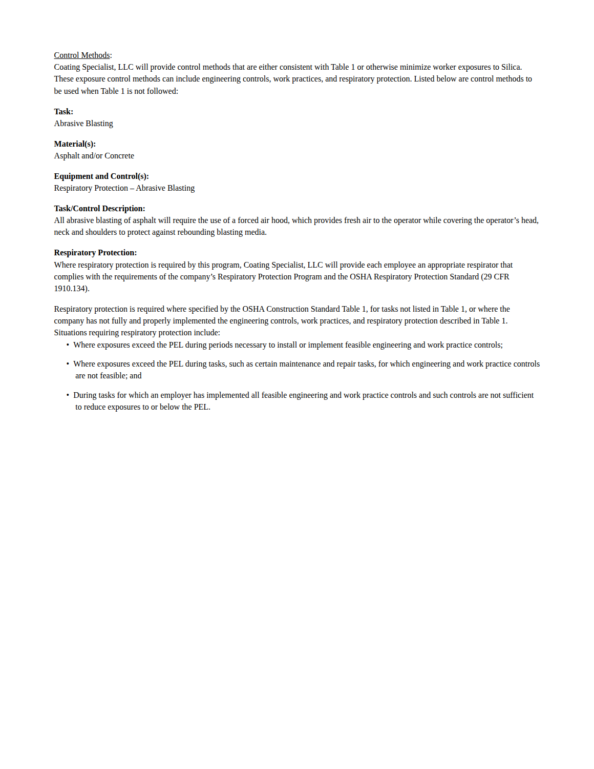Control Methods:
Coating Specialist, LLC will provide control methods that are either consistent with Table 1 or otherwise minimize worker exposures to Silica. These exposure control methods can include engineering controls, work practices, and respiratory protection. Listed below are control methods to be used when Table 1 is not followed:
Task:
Abrasive Blasting
Material(s):
Asphalt and/or Concrete
Equipment and Control(s):
Respiratory Protection – Abrasive Blasting
Task/Control Description:
All abrasive blasting of asphalt will require the use of a forced air hood, which provides fresh air to the operator while covering the operator’s head, neck and shoulders to protect against rebounding blasting media.
Respiratory Protection:
Where respiratory protection is required by this program, Coating Specialist, LLC will provide each employee an appropriate respirator that complies with the requirements of the company’s Respiratory Protection Program and the OSHA Respiratory Protection Standard (29 CFR 1910.134).
Respiratory protection is required where specified by the OSHA Construction Standard Table 1, for tasks not listed in Table 1, or where the company has not fully and properly implemented the engineering controls, work practices, and respiratory protection described in Table 1. Situations requiring respiratory protection include:
Where exposures exceed the PEL during periods necessary to install or implement feasible engineering and work practice controls;
Where exposures exceed the PEL during tasks, such as certain maintenance and repair tasks, for which engineering and work practice controls are not feasible; and
During tasks for which an employer has implemented all feasible engineering and work practice controls and such controls are not sufficient to reduce exposures to or below the PEL.